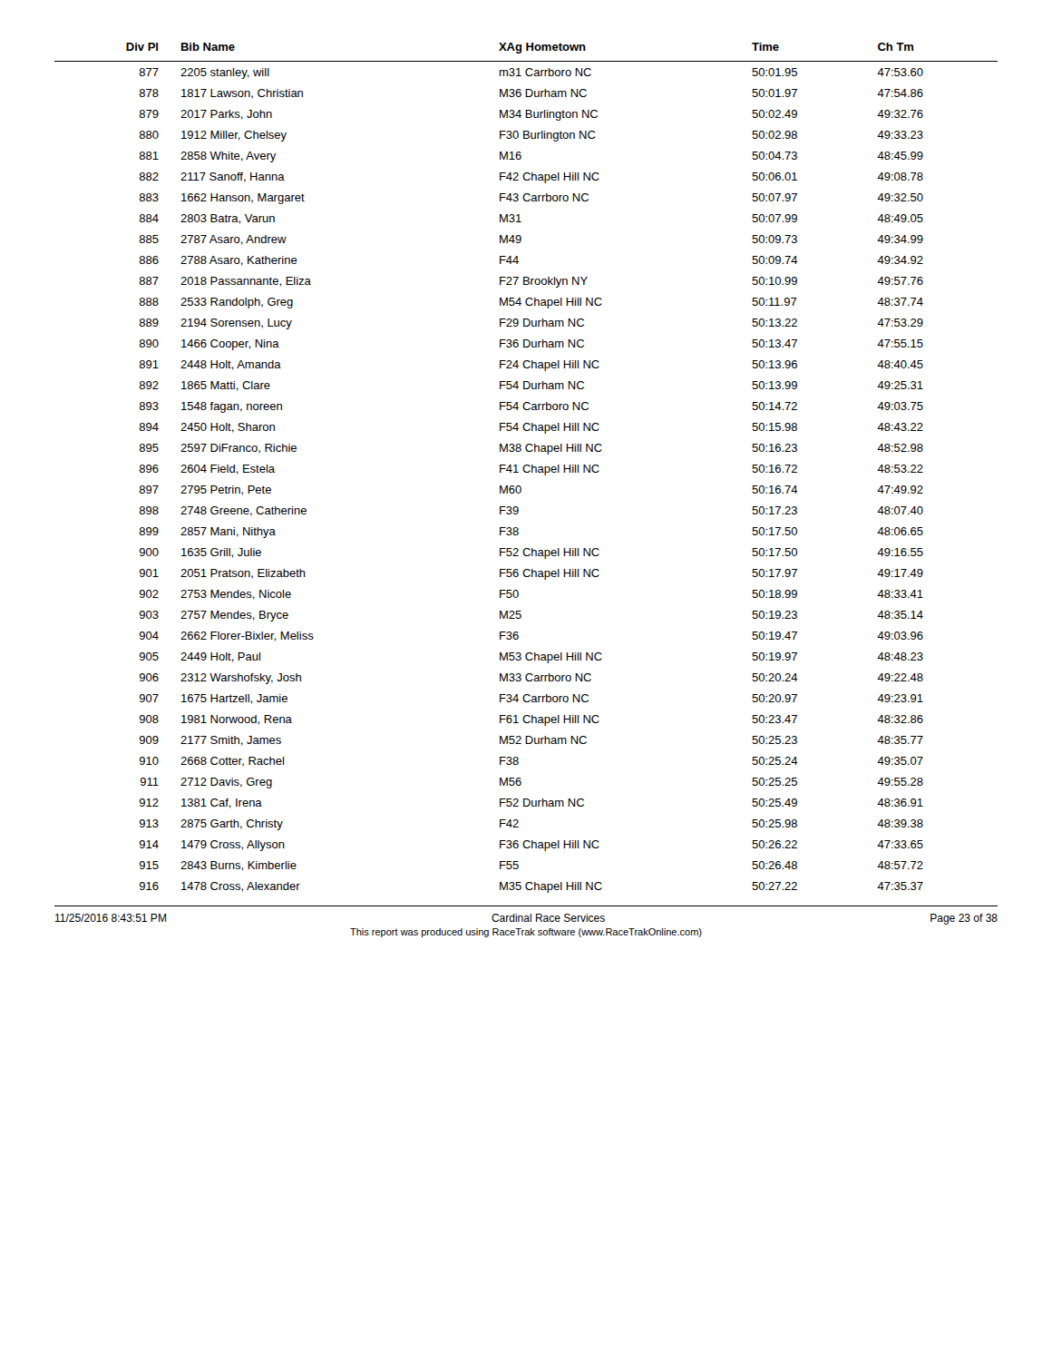| Div Pl | Bib Name | XAg Hometown | Time | Ch Tm |
| --- | --- | --- | --- | --- |
| 877 | 2205 stanley, will | m31 Carrboro NC | 50:01.95 | 47:53.60 |
| 878 | 1817 Lawson, Christian | M36 Durham NC | 50:01.97 | 47:54.86 |
| 879 | 2017 Parks, John | M34 Burlington NC | 50:02.49 | 49:32.76 |
| 880 | 1912 Miller, Chelsey | F30 Burlington NC | 50:02.98 | 49:33.23 |
| 881 | 2858 White, Avery | M16 | 50:04.73 | 48:45.99 |
| 882 | 2117 Sanoff, Hanna | F42 Chapel Hill NC | 50:06.01 | 49:08.78 |
| 883 | 1662 Hanson, Margaret | F43 Carrboro NC | 50:07.97 | 49:32.50 |
| 884 | 2803 Batra, Varun | M31 | 50:07.99 | 48:49.05 |
| 885 | 2787 Asaro, Andrew | M49 | 50:09.73 | 49:34.99 |
| 886 | 2788 Asaro, Katherine | F44 | 50:09.74 | 49:34.92 |
| 887 | 2018 Passannante, Eliza | F27 Brooklyn NY | 50:10.99 | 49:57.76 |
| 888 | 2533 Randolph, Greg | M54 Chapel Hill NC | 50:11.97 | 48:37.74 |
| 889 | 2194 Sorensen, Lucy | F29 Durham NC | 50:13.22 | 47:53.29 |
| 890 | 1466 Cooper, Nina | F36 Durham NC | 50:13.47 | 47:55.15 |
| 891 | 2448 Holt, Amanda | F24 Chapel Hill NC | 50:13.96 | 48:40.45 |
| 892 | 1865 Matti, Clare | F54 Durham NC | 50:13.99 | 49:25.31 |
| 893 | 1548 fagan, noreen | F54 Carrboro NC | 50:14.72 | 49:03.75 |
| 894 | 2450 Holt, Sharon | F54 Chapel Hill NC | 50:15.98 | 48:43.22 |
| 895 | 2597 DiFranco, Richie | M38 Chapel Hill NC | 50:16.23 | 48:52.98 |
| 896 | 2604 Field, Estela | F41 Chapel Hill NC | 50:16.72 | 48:53.22 |
| 897 | 2795 Petrin, Pete | M60 | 50:16.74 | 47:49.92 |
| 898 | 2748 Greene, Catherine | F39 | 50:17.23 | 48:07.40 |
| 899 | 2857 Mani, Nithya | F38 | 50:17.50 | 48:06.65 |
| 900 | 1635 Grill, Julie | F52 Chapel Hill NC | 50:17.50 | 49:16.55 |
| 901 | 2051 Pratson, Elizabeth | F56 Chapel Hill NC | 50:17.97 | 49:17.49 |
| 902 | 2753 Mendes, Nicole | F50 | 50:18.99 | 48:33.41 |
| 903 | 2757 Mendes, Bryce | M25 | 50:19.23 | 48:35.14 |
| 904 | 2662 Florer-Bixler, Meliss | F36 | 50:19.47 | 49:03.96 |
| 905 | 2449 Holt, Paul | M53 Chapel Hill NC | 50:19.97 | 48:48.23 |
| 906 | 2312 Warshofsky, Josh | M33 Carrboro NC | 50:20.24 | 49:22.48 |
| 907 | 1675 Hartzell, Jamie | F34 Carrboro NC | 50:20.97 | 49:23.91 |
| 908 | 1981 Norwood, Rena | F61 Chapel Hill NC | 50:23.47 | 48:32.86 |
| 909 | 2177 Smith, James | M52 Durham NC | 50:25.23 | 48:35.77 |
| 910 | 2668 Cotter, Rachel | F38 | 50:25.24 | 49:35.07 |
| 911 | 2712 Davis, Greg | M56 | 50:25.25 | 49:55.28 |
| 912 | 1381 Caf, Irena | F52 Durham NC | 50:25.49 | 48:36.91 |
| 913 | 2875 Garth, Christy | F42 | 50:25.98 | 48:39.38 |
| 914 | 1479 Cross, Allyson | F36 Chapel Hill NC | 50:26.22 | 47:33.65 |
| 915 | 2843 Burns, Kimberlie | F55 | 50:26.48 | 48:57.72 |
| 916 | 1478 Cross, Alexander | M35 Chapel Hill NC | 50:27.22 | 47:35.37 |
11/25/2016 8:43:51 PM
Cardinal Race Services
Page 23 of 38
This report was produced using RaceTrak software (www.RaceTrakOnline.com)